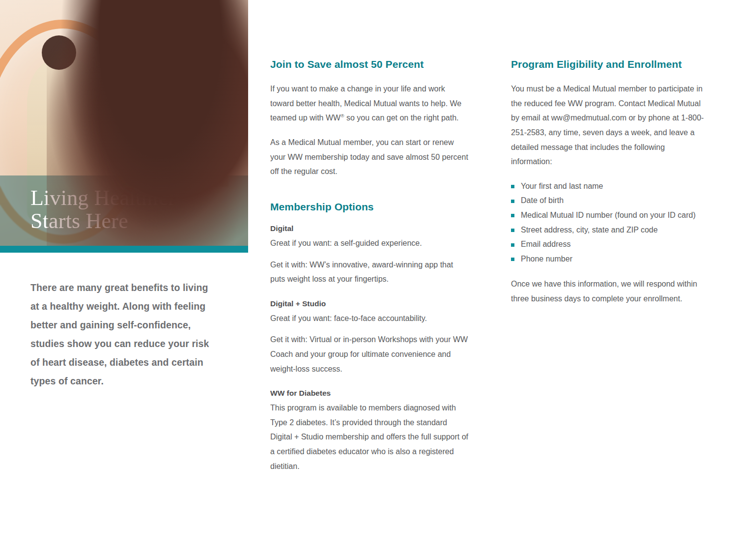Living Healthier
Starts Here
There are many great benefits to living at a healthy weight. Along with feeling better and gaining self-confidence, studies show you can reduce your risk of heart disease, diabetes and certain types of cancer.
Join to Save almost 50 Percent
If you want to make a change in your life and work toward better health, Medical Mutual wants to help. We teamed up with WW® so you can get on the right path.
As a Medical Mutual member, you can start or renew your WW membership today and save almost 50 percent off the regular cost.
Membership Options
Digital
Great if you want: a self-guided experience.
Get it with: WW’s innovative, award-winning app that puts weight loss at your fingertips.
Digital + Studio
Great if you want: face-to-face accountability.
Get it with: Virtual or in-person Workshops with your WW Coach and your group for ultimate convenience and weight-loss success.
WW for Diabetes
This program is available to members diagnosed with Type 2 diabetes. It’s provided through the standard Digital + Studio membership and offers the full support of a certified diabetes educator who is also a registered dietitian.
Program Eligibility and Enrollment
You must be a Medical Mutual member to participate in the reduced fee WW program. Contact Medical Mutual by email at ww@medmutual.com or by phone at 1-800-251-2583, any time, seven days a week, and leave a detailed message that includes the following information:
Your first and last name
Date of birth
Medical Mutual ID number (found on your ID card)
Street address, city, state and ZIP code
Email address
Phone number
Once we have this information, we will respond within three business days to complete your enrollment.